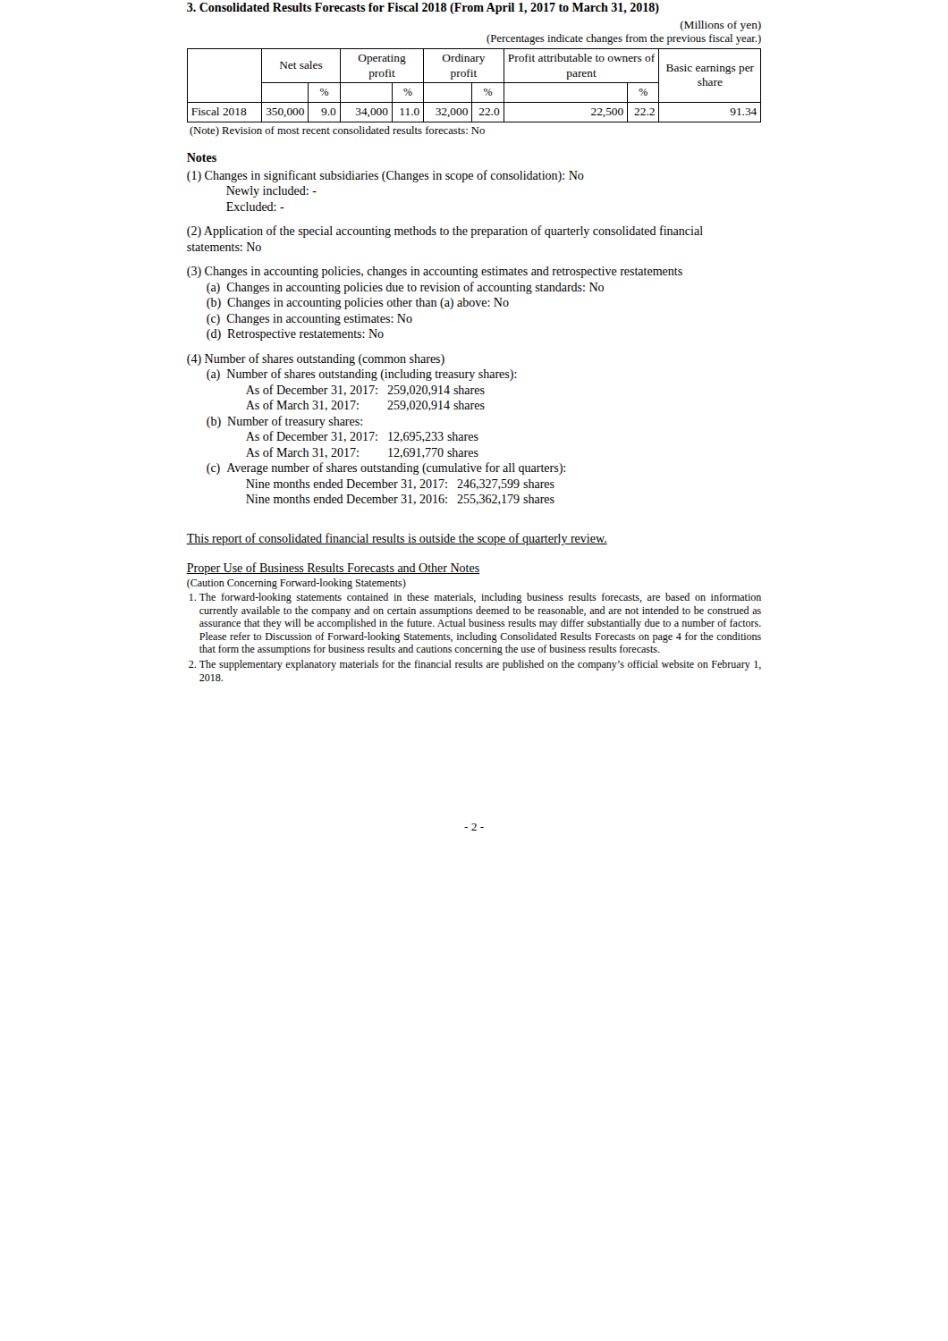3. Consolidated Results Forecasts for Fiscal 2018 (From April 1, 2017 to March 31, 2018)
(Millions of yen)
(Percentages indicate changes from the previous fiscal year.)
| | Net sales | Operating profit | Ordinary profit | Profit attributable to owners of parent | Basic earnings per share |
| --- | --- | --- | --- | --- | --- |
| | % | | % | | % | | % |
| Fiscal 2018 | 350,000 | 9.0 | 34,000 | 11.0 | 32,000 | 22.0 | 22,500 | 22.2 | 91.34 |
(Note) Revision of most recent consolidated results forecasts: No
Notes
(1) Changes in significant subsidiaries (Changes in scope of consolidation): No
Newly included: -
Excluded: -
(2) Application of the special accounting methods to the preparation of quarterly consolidated financial statements: No
(3) Changes in accounting policies, changes in accounting estimates and retrospective restatements
(a) Changes in accounting policies due to revision of accounting standards: No
(b) Changes in accounting policies other than (a) above: No
(c) Changes in accounting estimates: No
(d) Retrospective restatements: No
(4) Number of shares outstanding (common shares)
(a) Number of shares outstanding (including treasury shares):
| As of December 31, 2017: | 259,020,914 | shares |
| As of March 31, 2017: | 259,020,914 | shares |
(b) Number of treasury shares:
| As of December 31, 2017: | 12,695,233 | shares |
| As of March 31, 2017: | 12,691,770 | shares |
(c) Average number of shares outstanding (cumulative for all quarters):
| Nine months ended December 31, 2017: | 246,327,599 | shares |
| Nine months ended December 31, 2016: | 255,362,179 | shares |
This report of consolidated financial results is outside the scope of quarterly review.
Proper Use of Business Results Forecasts and Other Notes
(Caution Concerning Forward-looking Statements)
The forward-looking statements contained in these materials, including business results forecasts, are based on information currently available to the company and on certain assumptions deemed to be reasonable, and are not intended to be construed as assurance that they will be accomplished in the future. Actual business results may differ substantially due to a number of factors. Please refer to Discussion of Forward-looking Statements, including Consolidated Results Forecasts on page 4 for the conditions that form the assumptions for business results and cautions concerning the use of business results forecasts.
The supplementary explanatory materials for the financial results are published on the company’s official website on February 1, 2018.
- 2 -